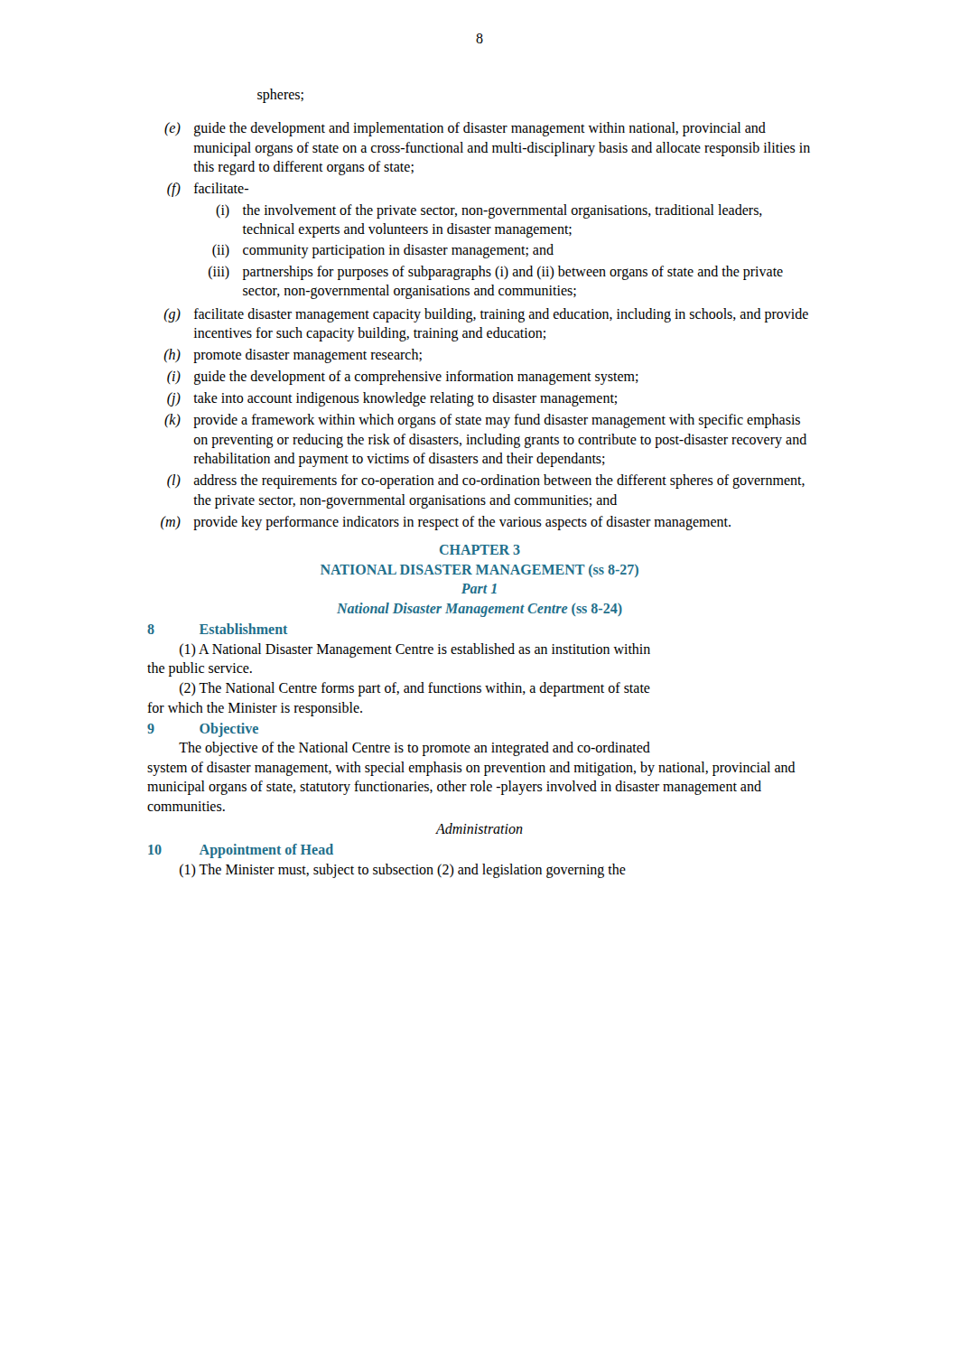8
spheres;
(e) guide the development and implementation of disaster management within national, provincial and municipal organs of state on a cross-functional and multi-disciplinary basis and allocate responsib ilities in this regard to different organs of state;
(f) facilitate-
(i) the involvement of the private sector, non-governmental organisations, traditional leaders, technical experts and volunteers in disaster management;
(ii) community participation in disaster management; and
(iii) partnerships for purposes of subparagraphs (i) and (ii) between organs of state and the private sector, non-governmental organisations and communities;
(g) facilitate disaster management capacity building, training and education, including in schools, and provide incentives for such capacity building, training and education;
(h) promote disaster management research;
(i) guide the development of a comprehensive information management system;
(j) take into account indigenous knowledge relating to disaster management;
(k) provide a framework within which organs of state may fund disaster management with specific emphasis on preventing or reducing the risk of disasters, including grants to contribute to post-disaster recovery and rehabilitation and payment to victims of disasters and their dependants;
(l) address the requirements for co-operation and co-ordination between the different spheres of government, the private sector, non-governmental organisations and communities; and
(m) provide key performance indicators in respect of the various aspects of disaster management.
CHAPTER 3 NATIONAL DISASTER MANAGEMENT (ss 8-27)
Part 1
National Disaster Management Centre (ss 8-24)
8 Establishment
(1) A National Disaster Management Centre is established as an institution within
the public service.
(2) The National Centre forms part of, and functions within, a department of state
for which the Minister is responsible.
9 Objective
The objective of the National Centre is to promote an integrated and co-ordinated
system of disaster management, with special emphasis on prevention and mitigation, by national, provincial and municipal organs of state, statutory functionaries, other role -players involved in disaster management and communities.
Administration
10 Appointment of Head
(1) The Minister must, subject to subsection (2) and legislation governing the